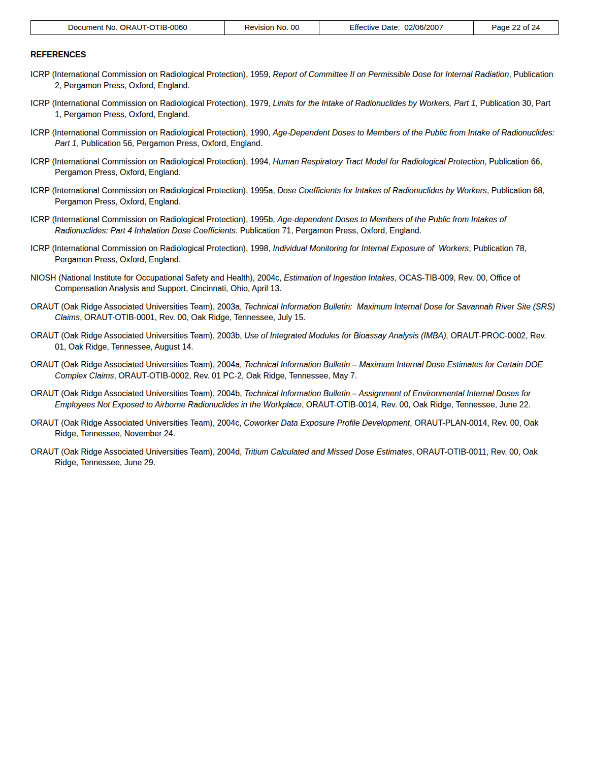| Document No. ORAUT-OTIB-0060 | Revision No. 00 | Effective Date: 02/06/2007 | Page 22 of 24 |
REFERENCES
ICRP (International Commission on Radiological Protection), 1959, Report of Committee II on Permissible Dose for Internal Radiation, Publication 2, Pergamon Press, Oxford, England.
ICRP (International Commission on Radiological Protection), 1979, Limits for the Intake of Radionuclides by Workers, Part 1, Publication 30, Part 1, Pergamon Press, Oxford, England.
ICRP (International Commission on Radiological Protection), 1990, Age-Dependent Doses to Members of the Public from Intake of Radionuclides: Part 1, Publication 56, Pergamon Press, Oxford, England.
ICRP (International Commission on Radiological Protection), 1994, Human Respiratory Tract Model for Radiological Protection, Publication 66, Pergamon Press, Oxford, England.
ICRP (International Commission on Radiological Protection), 1995a, Dose Coefficients for Intakes of Radionuclides by Workers, Publication 68, Pergamon Press, Oxford, England.
ICRP (International Commission on Radiological Protection), 1995b, Age-dependent Doses to Members of the Public from Intakes of Radionuclides: Part 4 Inhalation Dose Coefficients. Publication 71, Pergamon Press, Oxford, England.
ICRP (International Commission on Radiological Protection), 1998, Individual Monitoring for Internal Exposure of Workers, Publication 78, Pergamon Press, Oxford, England.
NIOSH (National Institute for Occupational Safety and Health), 2004c, Estimation of Ingestion Intakes, OCAS-TIB-009, Rev. 00, Office of Compensation Analysis and Support, Cincinnati, Ohio, April 13.
ORAUT (Oak Ridge Associated Universities Team), 2003a, Technical Information Bulletin: Maximum Internal Dose for Savannah River Site (SRS) Claims, ORAUT-OTIB-0001, Rev. 00, Oak Ridge, Tennessee, July 15.
ORAUT (Oak Ridge Associated Universities Team), 2003b, Use of Integrated Modules for Bioassay Analysis (IMBA), ORAUT-PROC-0002, Rev. 01, Oak Ridge, Tennessee, August 14.
ORAUT (Oak Ridge Associated Universities Team), 2004a, Technical Information Bulletin – Maximum Internal Dose Estimates for Certain DOE Complex Claims, ORAUT-OTIB-0002, Rev. 01 PC-2, Oak Ridge, Tennessee, May 7.
ORAUT (Oak Ridge Associated Universities Team), 2004b, Technical Information Bulletin – Assignment of Environmental Internal Doses for Employees Not Exposed to Airborne Radionuclides in the Workplace, ORAUT-OTIB-0014, Rev. 00, Oak Ridge, Tennessee, June 22.
ORAUT (Oak Ridge Associated Universities Team), 2004c, Coworker Data Exposure Profile Development, ORAUT-PLAN-0014, Rev. 00, Oak Ridge, Tennessee, November 24.
ORAUT (Oak Ridge Associated Universities Team), 2004d, Tritium Calculated and Missed Dose Estimates, ORAUT-OTIB-0011, Rev. 00, Oak Ridge, Tennessee, June 29.